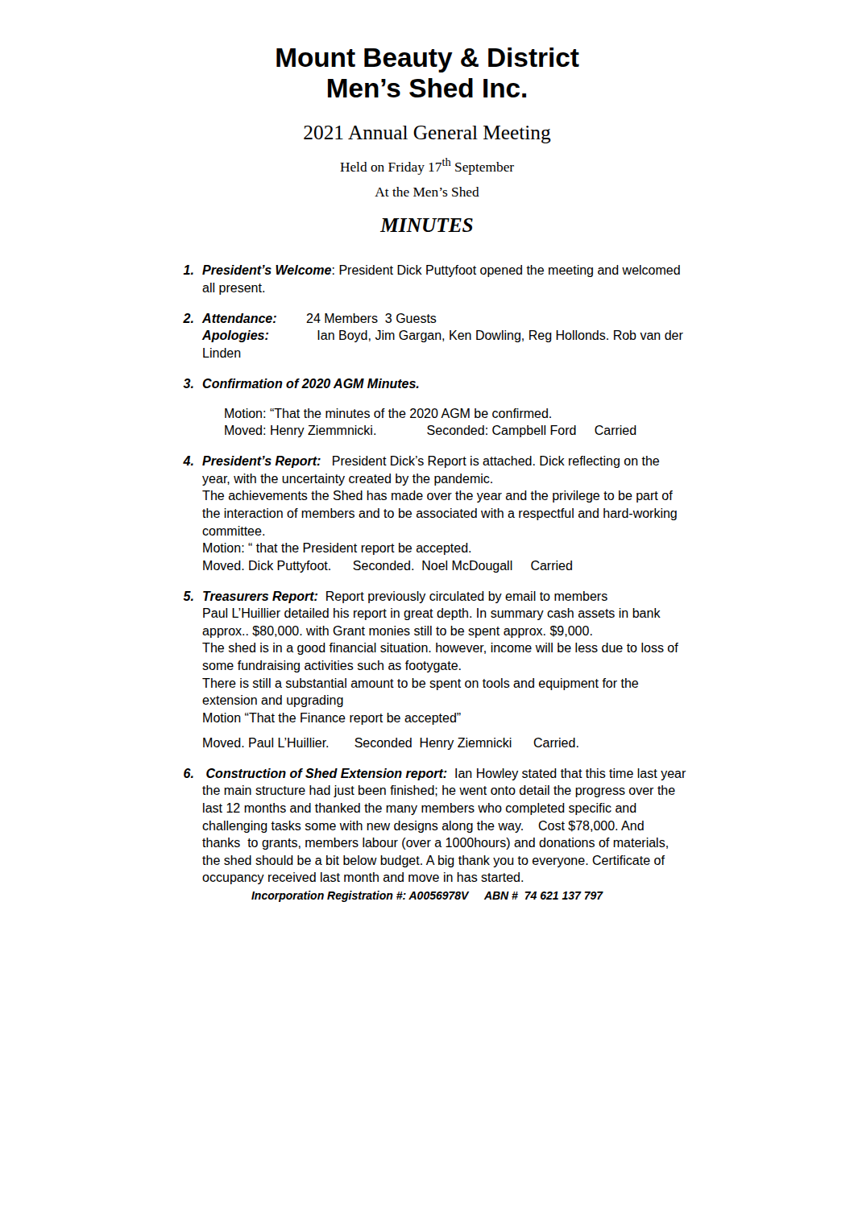Mount Beauty & District
Men’s Shed Inc.
2021 Annual General Meeting
Held on Friday 17th September
At the Men’s Shed
MINUTES
President’s Welcome: President Dick Puttyfoot opened the meeting and welcomed all present.
Attendance: 24 Members 3 Guests
Apologies: Ian Boyd, Jim Gargan, Ken Dowling, Reg Hollonds. Rob van der Linden
Confirmation of 2020 AGM Minutes.
Motion: “That the minutes of the 2020 AGM be confirmed.
Moved: Henry Ziemmnicki. Seconded: Campbell Ford Carried
President’s Report: President Dick’s Report is attached. Dick reflecting on the year, with the uncertainty created by the pandemic.
The achievements the Shed has made over the year and the privilege to be part of the interaction of members and to be associated with a respectful and hard-working committee.
Motion: “ that the President report be accepted.
Moved. Dick Puttyfoot. Seconded. Noel McDougall Carried
Treasurers Report: Report previously circulated by email to members
Paul L’Huillier detailed his report in great depth. In summary cash assets in bank approx.. $80,000. with Grant monies still to be spent approx. $9,000.
The shed is in a good financial situation. however, income will be less due to loss of some fundraising activities such as footygate.
There is still a substantial amount to be spent on tools and equipment for the extension and upgrading
Motion “That the Finance report be accepted”
Moved. Paul L’Huillier. Seconded Henry Ziemnicki Carried.
Construction of Shed Extension report: Ian Howley stated that this time last year the main structure had just been finished; he went onto detail the progress over the last 12 months and thanked the many members who completed specific and challenging tasks some with new designs along the way. Cost $78,000. And thanks to grants, members labour (over a 1000hours) and donations of materials, the shed should be a bit below budget. A big thank you to everyone. Certificate of occupancy received last month and move in has started.
Incorporation Registration #: A0056978V ABN # 74 621 137 797